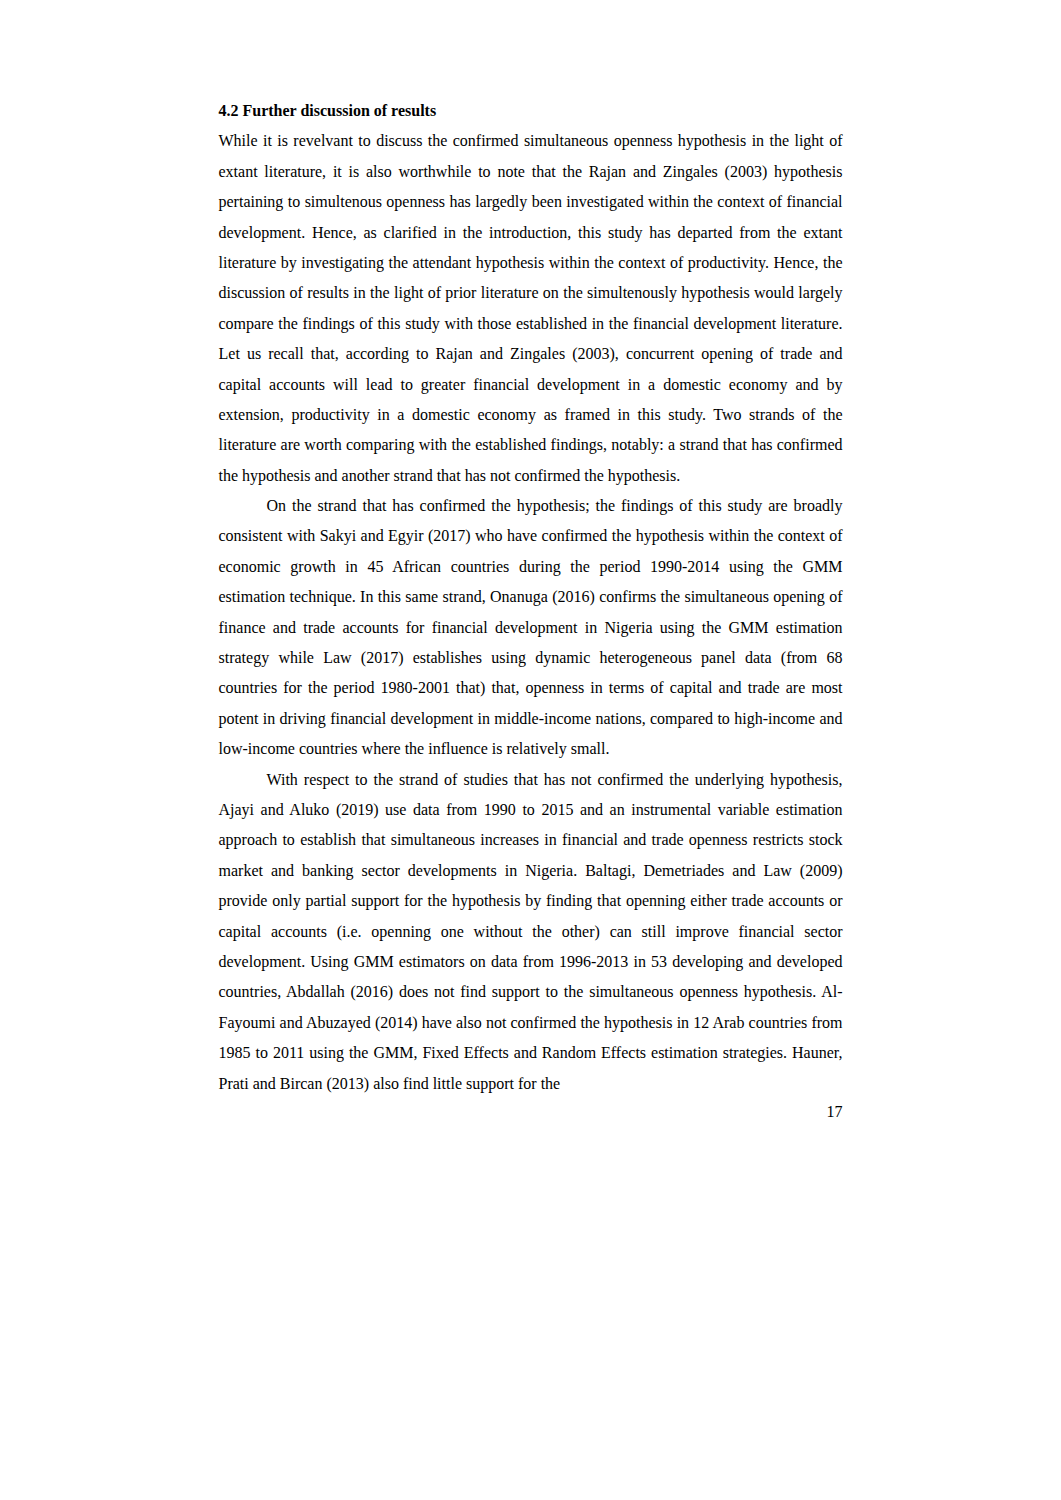4.2 Further discussion of results
While it is revelvant to discuss the confirmed simultaneous openness hypothesis in the light of extant literature, it is also worthwhile to note that the Rajan and Zingales (2003) hypothesis pertaining to simultenous openness has largedly been investigated within the context of financial development. Hence, as clarified in the introduction, this study has departed from the extant literature by investigating the attendant hypothesis within the context of productivity. Hence, the discussion of results in the light of prior literature on the simultenously hypothesis would largely compare the findings of this study with those established in the financial development literature. Let us recall that, according to Rajan and Zingales (2003), concurrent opening of trade and capital accounts will lead to greater financial development in a domestic economy and by extension, productivity in a domestic economy as framed in this study. Two strands of the literature are worth comparing with the established findings, notably: a strand that has confirmed the hypothesis and another strand that has not confirmed the hypothesis.
On the strand that has confirmed the hypothesis; the findings of this study are broadly consistent with Sakyi and Egyir (2017) who have confirmed the hypothesis within the context of economic growth in 45 African countries during the period 1990-2014 using the GMM estimation technique. In this same strand, Onanuga (2016) confirms the simultaneous opening of finance and trade accounts for financial development in Nigeria using the GMM estimation strategy while Law (2017) establishes using dynamic heterogeneous panel data (from 68 countries for the period 1980-2001 that) that, openness in terms of capital and trade are most potent in driving financial development in middle-income nations, compared to high-income and low-income countries where the influence is relatively small.
With respect to the strand of studies that has not confirmed the underlying hypothesis, Ajayi and Aluko (2019) use data from 1990 to 2015 and an instrumental variable estimation approach to establish that simultaneous increases in financial and trade openness restricts stock market and banking sector developments in Nigeria. Baltagi, Demetriades and Law (2009) provide only partial support for the hypothesis by finding that openning either trade accounts or capital accounts (i.e. openning one without the other) can still improve financial sector development. Using GMM estimators on data from 1996-2013 in 53 developing and developed countries, Abdallah (2016) does not find support to the simultaneous openness hypothesis. Al-Fayoumi and Abuzayed (2014) have also not confirmed the hypothesis in 12 Arab countries from 1985 to 2011 using the GMM, Fixed Effects and Random Effects estimation strategies. Hauner, Prati and Bircan (2013) also find little support for the
17